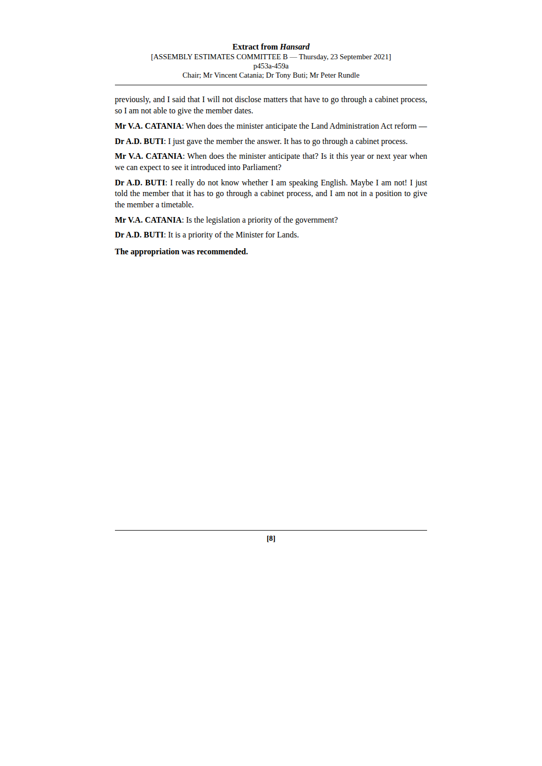Extract from Hansard [ASSEMBLY ESTIMATES COMMITTEE B — Thursday, 23 September 2021] p453a-459a Chair; Mr Vincent Catania; Dr Tony Buti; Mr Peter Rundle
previously, and I said that I will not disclose matters that have to go through a cabinet process, so I am not able to give the member dates.
Mr V.A. CATANIA: When does the minister anticipate the Land Administration Act reform —
Dr A.D. BUTI: I just gave the member the answer. It has to go through a cabinet process.
Mr V.A. CATANIA: When does the minister anticipate that? Is it this year or next year when we can expect to see it introduced into Parliament?
Dr A.D. BUTI: I really do not know whether I am speaking English. Maybe I am not! I just told the member that it has to go through a cabinet process, and I am not in a position to give the member a timetable.
Mr V.A. CATANIA: Is the legislation a priority of the government?
Dr A.D. BUTI: It is a priority of the Minister for Lands.
The appropriation was recommended.
[8]